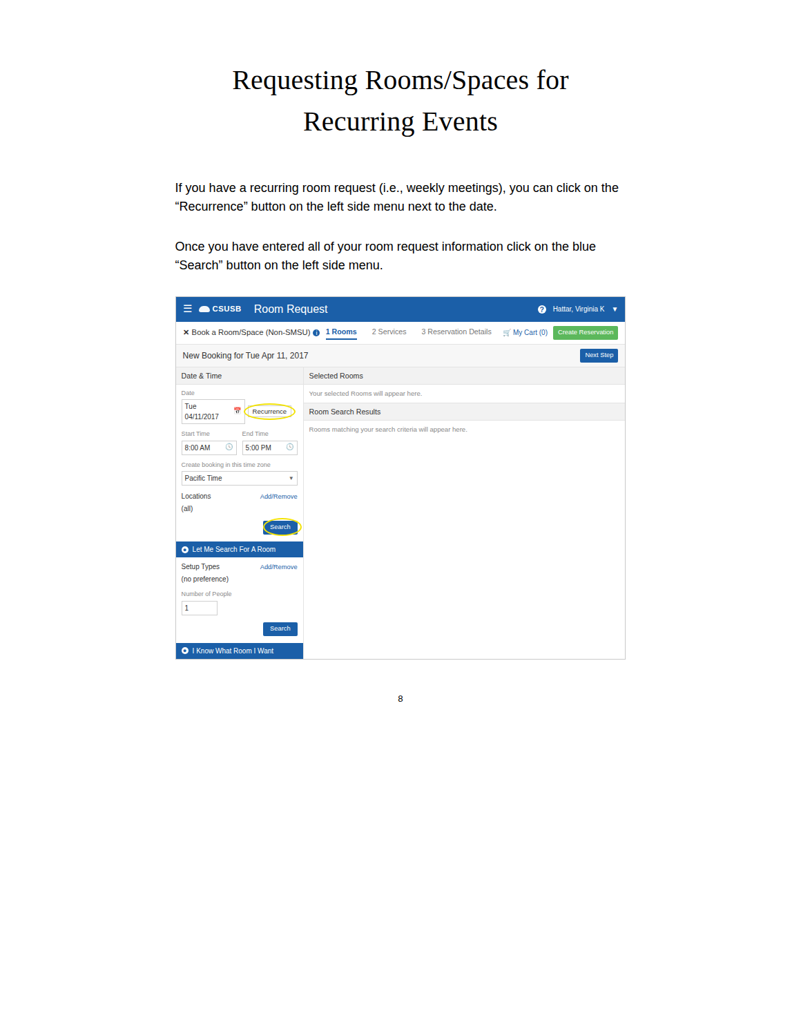Requesting Rooms/Spaces for Recurring Events
If you have a recurring room request (i.e., weekly meetings), you can click on the “Recurrence” button on the left side menu next to the date.
Once you have entered all of your room request information click on the blue “Search” button on the left side menu.
☰ CSUSB Room Request ? Hattar, Virginia K ▼
✕Book a Room/Space (Non-SMSU)i 1 Rooms 2 Services 3 Reservation Details 🛒 My Cart (0) Create Reservation
New Booking for Tue Apr 11, 2017 Next Step
Date & Time
Date
Tue 04/11/2017 📅 Recurrence
Start Time
8:00 AM 🕓
End Time
5:00 PM 🕓
Create booking in this time zone
Pacific Time ▼
Locations Add/Remove
(all)
Search
● Let Me Search For A Room
Setup Types Add/Remove
(no preference)
Number of People
1
Search
● I Know What Room I Want
Selected Rooms
Your selected Rooms will appear here.
Room Search Results
Rooms matching your search criteria will appear here.
8